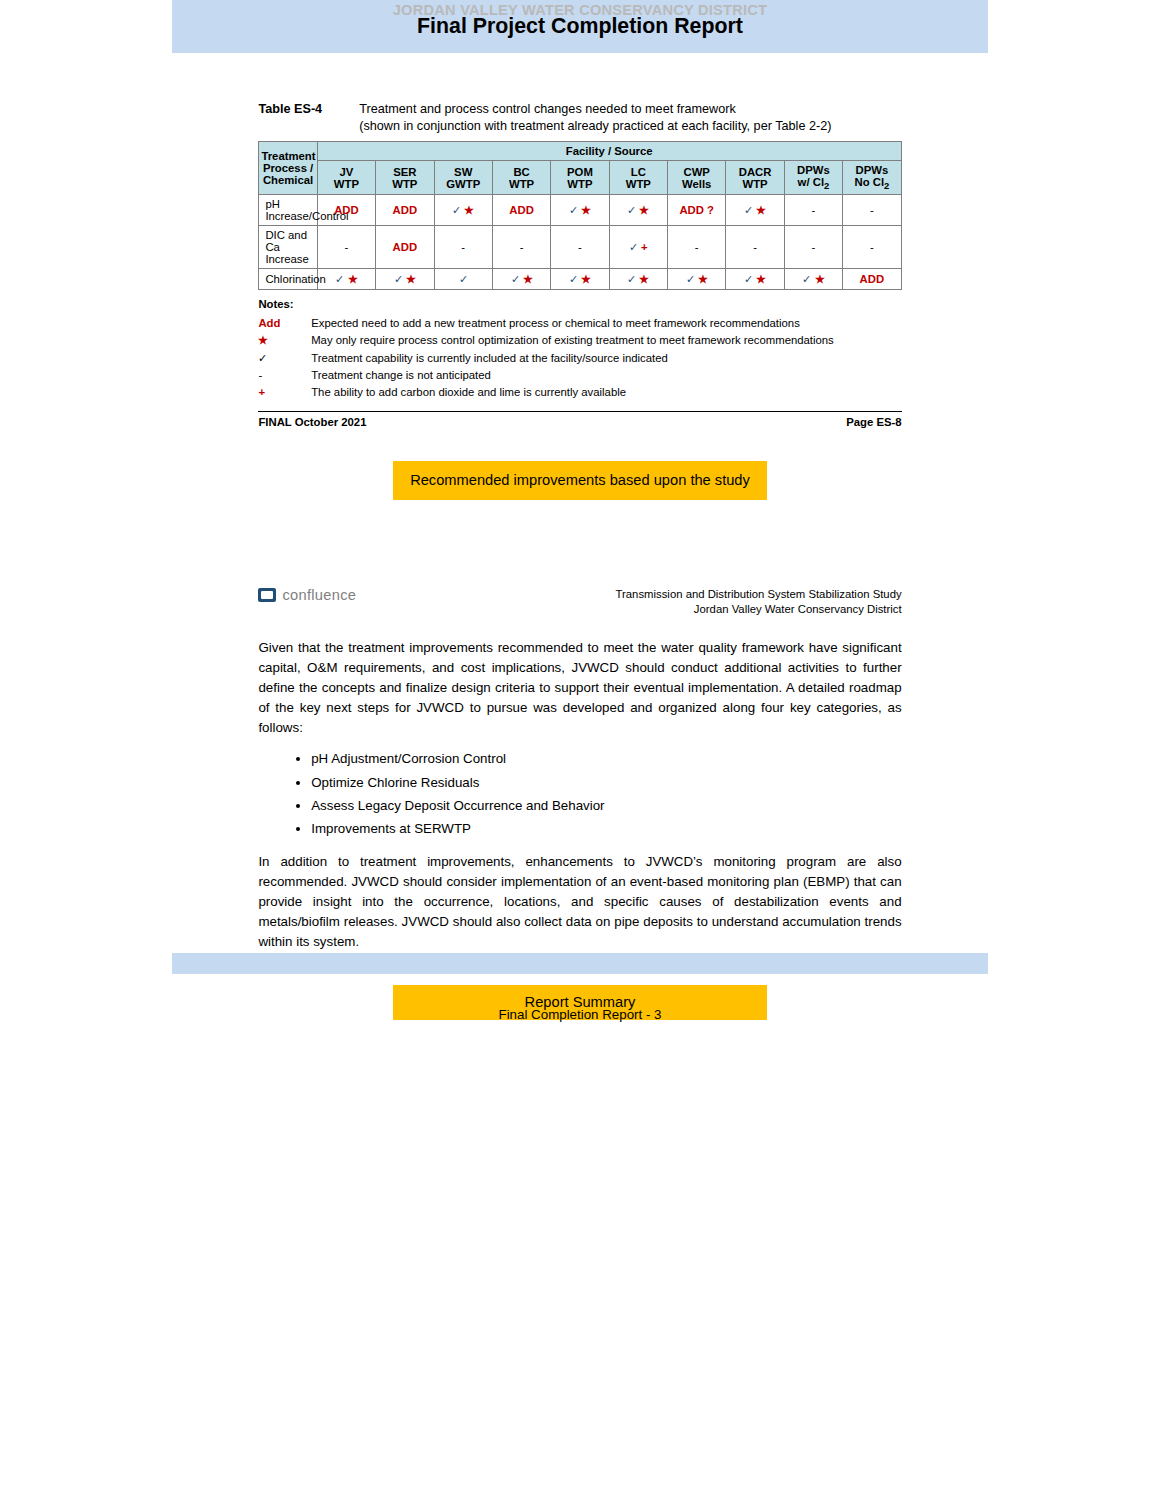JORDAN VALLEY WATER CONSERVANCY DISTRICT
Final Project Completion Report
Table ES-4 Treatment and process control changes needed to meet framework
(shown in conjunction with treatment already practiced at each facility, per Table 2-2)
| Treatment Process / Chemical | Facility / Source |
| --- | --- |
| JV WTP | SER WTP | SW GWTP | BC WTP | POM WTP | LC WTP | CWP Wells | DACR WTP | DPWs w/ Cl 2 | DPWs No Cl 2 |
| pH Increase/Control | ADD | ADD | ✓ ★ | ADD | ✓ ★ | ✓ ★ | ADD ? | ✓ ★ | - | - |
| DIC and Ca Increase | - | ADD | - | - | - | ✓ + | - | - | - | - |
| Chlorination | ✓ ★ | ✓ ★ | ✓ | ✓ ★ | ✓ ★ | ✓ ★ | ✓ ★ | ✓ ★ | ✓ ★ | ADD |
Notes:
Add
Expected need to add a new treatment process or chemical to meet framework recommendations
★
May only require process control optimization of existing treatment to meet framework recommendations
✓
Treatment capability is currently included at the facility/source indicated
-
Treatment change is not anticipated
+
The ability to add carbon dioxide and lime is currently available
FINAL October 2021
Page ES-8
Recommended improvements based upon the study
confluence
Transmission and Distribution System Stabilization Study
Jordan Valley Water Conservancy District
Given that the treatment improvements recommended to meet the water quality framework have significant capital, O&M requirements, and cost implications, JVWCD should conduct additional activities to further define the concepts and finalize design criteria to support their eventual implementation. A detailed roadmap of the key next steps for JVWCD to pursue was developed and organized along four key categories, as follows:
pH Adjustment/Corrosion Control
Optimize Chlorine Residuals
Assess Legacy Deposit Occurrence and Behavior
Improvements at SERWTP
In addition to treatment improvements, enhancements to JVWCD’s monitoring program are also recommended. JVWCD should consider implementation of an event-based monitoring plan (EBMP) that can provide insight into the occurrence, locations, and specific causes of destabilization events and metals/biofilm releases. JVWCD should also collect data on pipe deposits to understand accumulation trends within its system.
Report Summary
Final Completion Report - 3